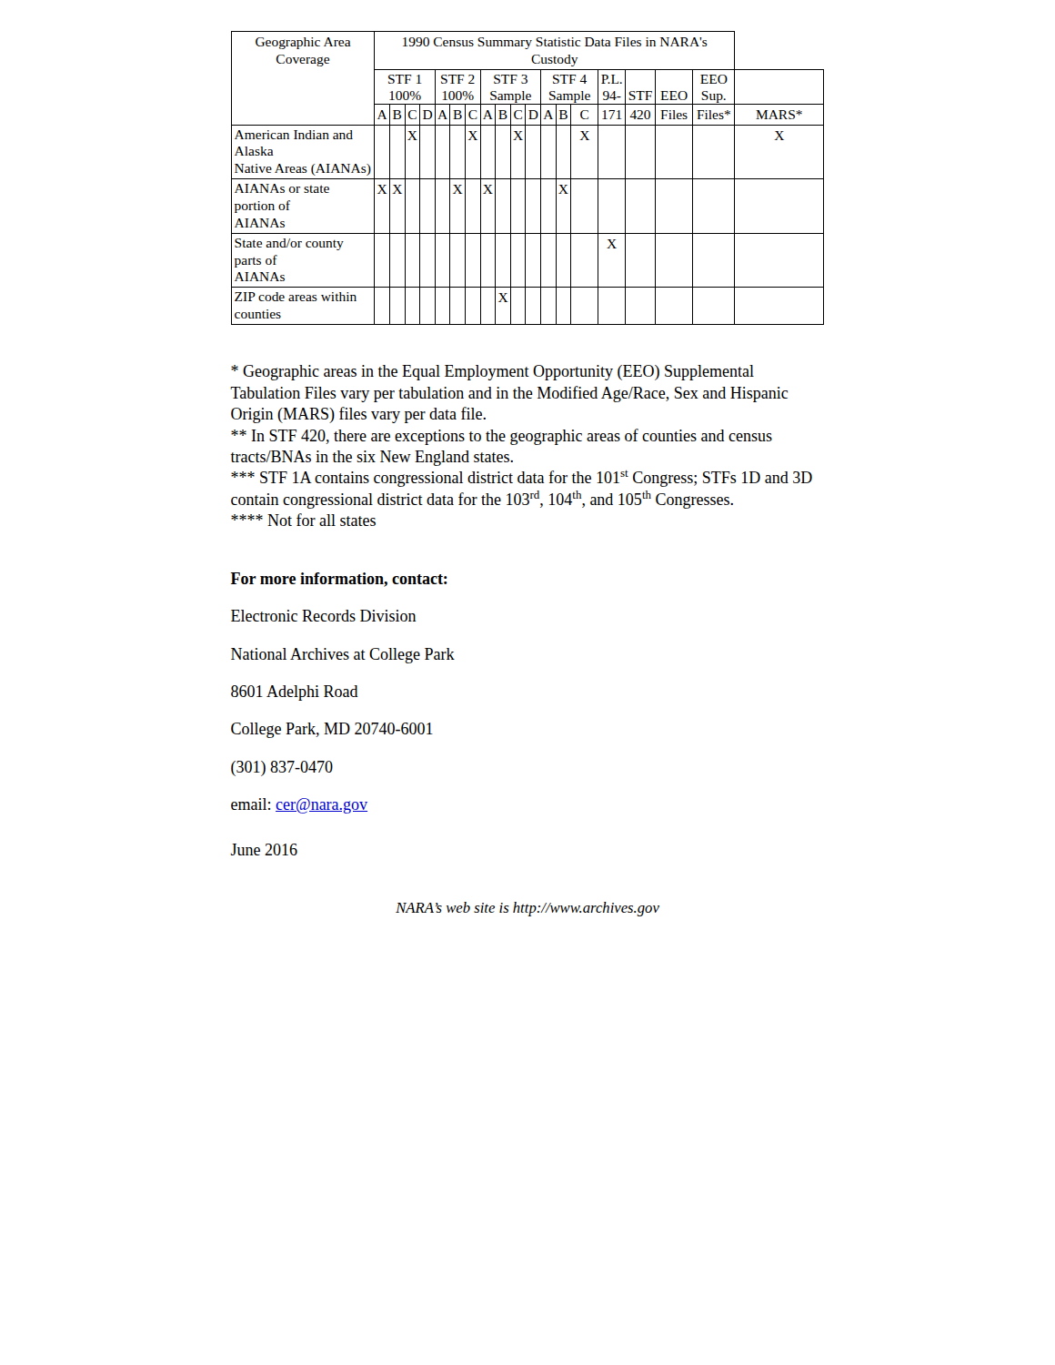| Geographic Area Coverage | 1990 Census Summary Statistic Data Files in NARA's Custody |
| STF 1 100% | STF 2 100% | STF 3 Sample | STF 4 Sample | P.L. 94- | STF | EEO | EEO Sup. | |
| A | B | C | D | A | B | C | A | B | C | D | A | B | C | 171 | 420 | Files | Files* | MARS* |
| American Indian and Alaska Native Areas (AIANAs) | | | X | | | | X | | | X | | | | X | | | | | X |
| AIANAs or state portion of AIANAs | X | X | | | | X | | X | | | | | X | | | | | | |
| State and/or county parts of AIANAs | | | | | | | | | | | | | | | X | | | | |
| ZIP code areas within counties | | | | | | | | | X | | | | | | | | | | |
* Geographic areas in the Equal Employment Opportunity (EEO) Supplemental Tabulation Files vary per tabulation and in the Modified Age/Race, Sex and Hispanic Origin (MARS) files vary per data file.
** In STF 420, there are exceptions to the geographic areas of counties and census tracts/BNAs in the six New England states.
*** STF 1A contains congressional district data for the 101st Congress; STFs 1D and 3D contain congressional district data for the 103rd, 104th, and 105th Congresses.
**** Not for all states
For more information, contact:
Electronic Records Division
National Archives at College Park
8601 Adelphi Road
College Park, MD 20740-6001
(301) 837-0470
email: cer@nara.gov
June 2016
NARA’s web site is http://www.archives.gov